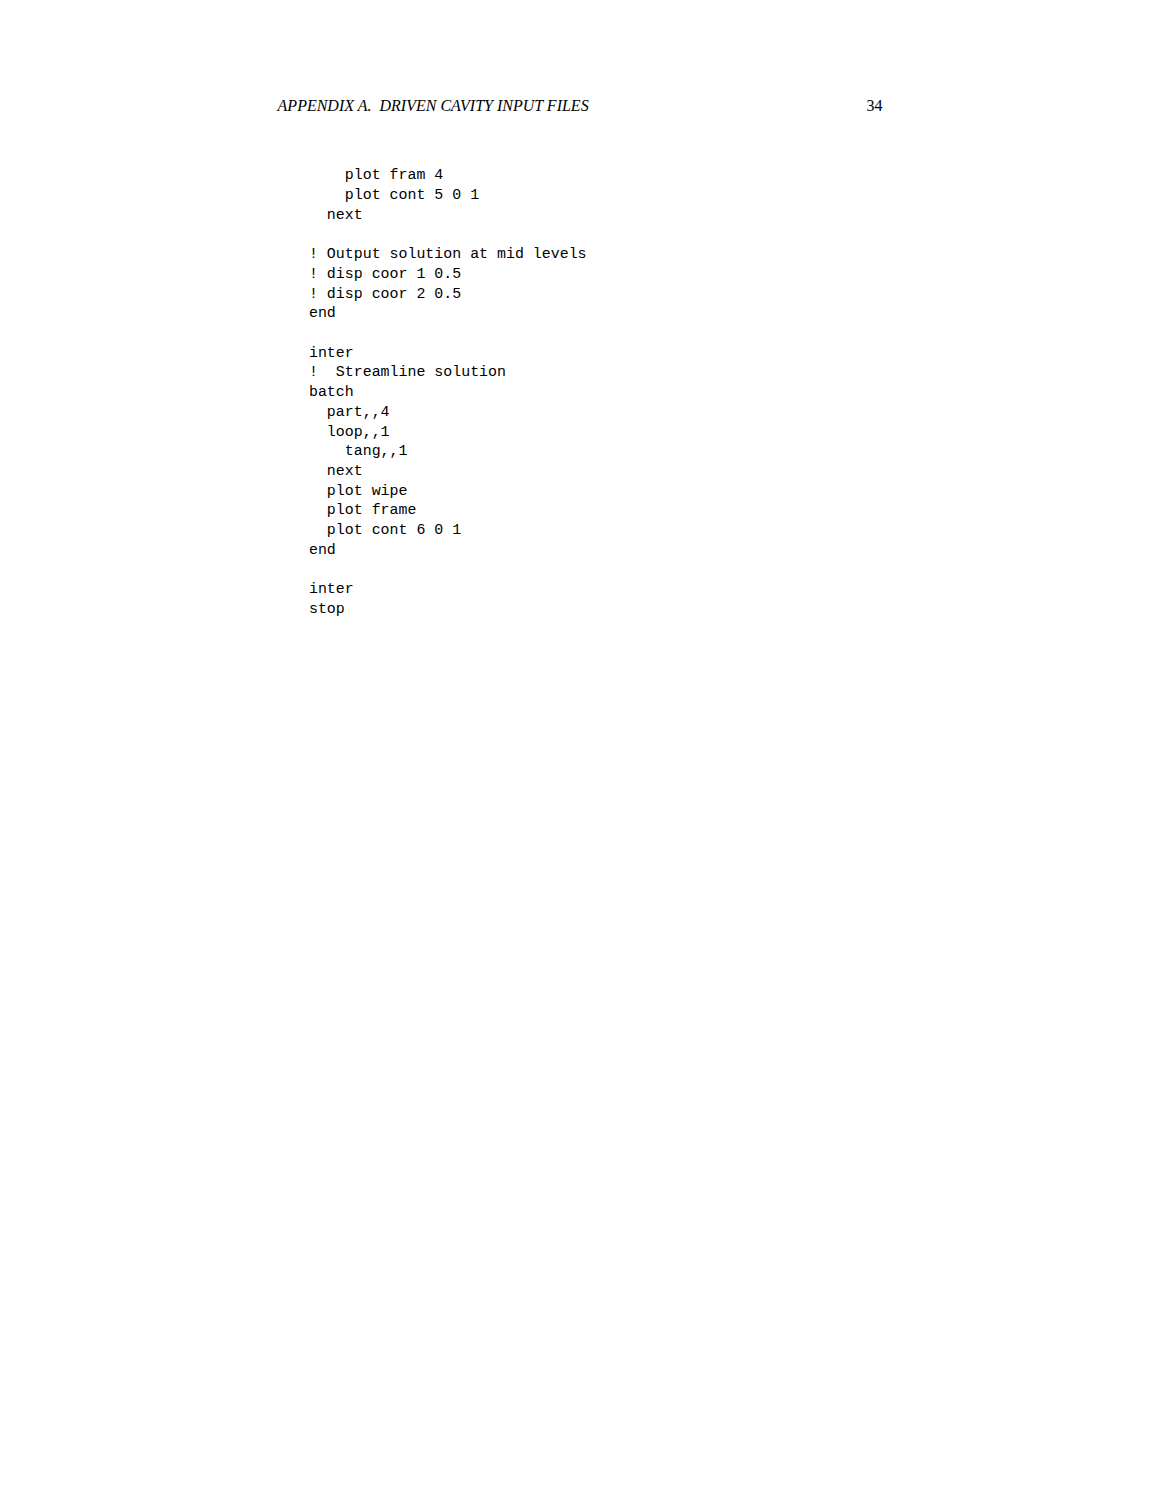APPENDIX A. DRIVEN CAVITY INPUT FILES 34
    plot fram 4
    plot cont 5 0 1
  next

! Output solution at mid levels
! disp coor 1 0.5
! disp coor 2 0.5
end

inter
!  Streamline solution
batch
  part,,4
  loop,,1
    tang,,1
  next
  plot wipe
  plot frame
  plot cont 6 0 1
end

inter
stop